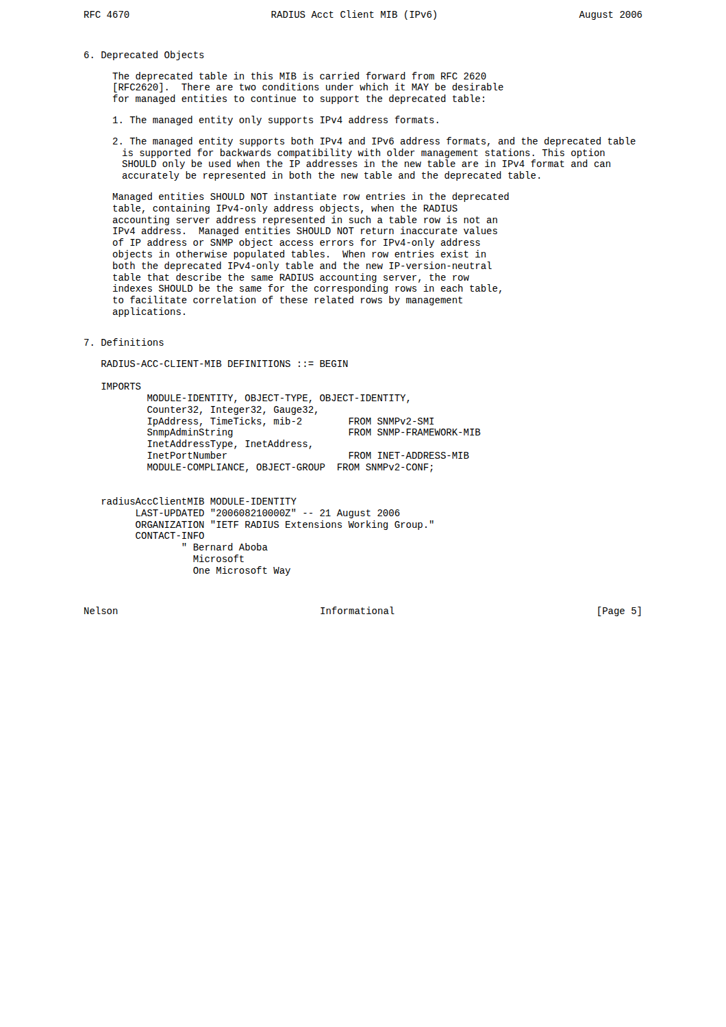RFC 4670 RADIUS Acct Client MIB (IPv6) August 2006
6. Deprecated Objects
The deprecated table in this MIB is carried forward from RFC 2620 [RFC2620]. There are two conditions under which it MAY be desirable for managed entities to continue to support the deprecated table:
1. The managed entity only supports IPv4 address formats.
2. The managed entity supports both IPv4 and IPv6 address formats, and the deprecated table is supported for backwards compatibility with older management stations. This option SHOULD only be used when the IP addresses in the new table are in IPv4 format and can accurately be represented in both the new table and the deprecated table.
Managed entities SHOULD NOT instantiate row entries in the deprecated table, containing IPv4-only address objects, when the RADIUS accounting server address represented in such a table row is not an IPv4 address. Managed entities SHOULD NOT return inaccurate values of IP address or SNMP object access errors for IPv4-only address objects in otherwise populated tables. When row entries exist in both the deprecated IPv4-only table and the new IP-version-neutral table that describe the same RADIUS accounting server, the row indexes SHOULD be the same for the corresponding rows in each table, to facilitate correlation of these related rows by management applications.
7. Definitions
   RADIUS-ACC-CLIENT-MIB DEFINITIONS ::= BEGIN

   IMPORTS
           MODULE-IDENTITY, OBJECT-TYPE, OBJECT-IDENTITY,
           Counter32, Integer32, Gauge32,
           IpAddress, TimeTicks, mib-2        FROM SNMPv2-SMI
           SnmpAdminString                    FROM SNMP-FRAMEWORK-MIB
           InetAddressType, InetAddress,
           InetPortNumber                     FROM INET-ADDRESS-MIB
           MODULE-COMPLIANCE, OBJECT-GROUP  FROM SNMPv2-CONF;


   radiusAccClientMIB MODULE-IDENTITY
         LAST-UPDATED "200608210000Z" -- 21 August 2006
         ORGANIZATION "IETF RADIUS Extensions Working Group."
         CONTACT-INFO
                 " Bernard Aboba
                   Microsoft
                   One Microsoft Way
Nelson Informational [Page 5]